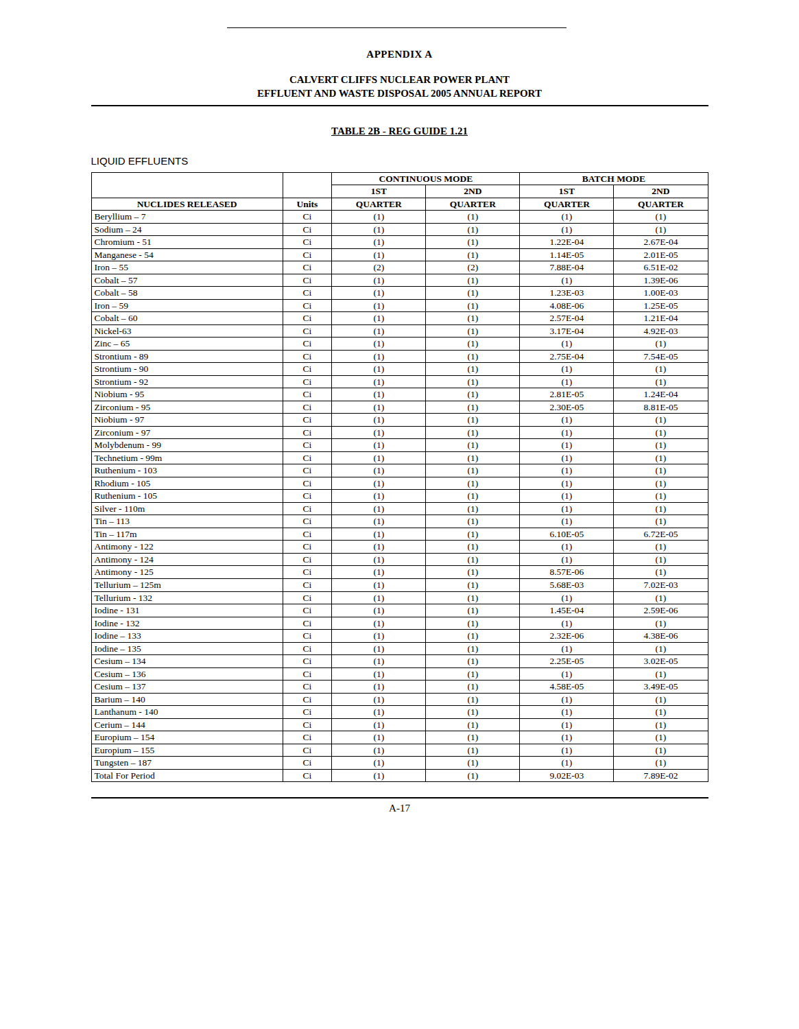APPENDIX A
CALVERT CLIFFS NUCLEAR POWER PLANT
EFFLUENT AND WASTE DISPOSAL 2005 ANNUAL REPORT
TABLE 2B - REG GUIDE 1.21
LIQUID EFFLUENTS
| | | CONTINUOUS MODE | BATCH MODE |
| --- | --- | --- | --- |
| 1ST | 2ND | 1ST | 2ND |
| NUCLIDES RELEASED | Units | QUARTER | QUARTER | QUARTER | QUARTER |
| Beryllium – 7 | Ci | (1) | (1) | (1) | (1) |
| Sodium – 24 | Ci | (1) | (1) | (1) | (1) |
| Chromium - 51 | Ci | (1) | (1) | 1.22E-04 | 2.67E-04 |
| Manganese - 54 | Ci | (1) | (1) | 1.14E-05 | 2.01E-05 |
| Iron – 55 | Ci | (2) | (2) | 7.88E-04 | 6.51E-02 |
| Cobalt – 57 | Ci | (1) | (1) | (1) | 1.39E-06 |
| Cobalt – 58 | Ci | (1) | (1) | 1.23E-03 | 1.00E-03 |
| Iron – 59 | Ci | (1) | (1) | 4.08E-06 | 1.25E-05 |
| Cobalt – 60 | Ci | (1) | (1) | 2.57E-04 | 1.21E-04 |
| Nickel-63 | Ci | (1) | (1) | 3.17E-04 | 4.92E-03 |
| Zinc – 65 | Ci | (1) | (1) | (1) | (1) |
| Strontium - 89 | Ci | (1) | (1) | 2.75E-04 | 7.54E-05 |
| Strontium - 90 | Ci | (1) | (1) | (1) | (1) |
| Strontium - 92 | Ci | (1) | (1) | (1) | (1) |
| Niobium - 95 | Ci | (1) | (1) | 2.81E-05 | 1.24E-04 |
| Zirconium - 95 | Ci | (1) | (1) | 2.30E-05 | 8.81E-05 |
| Niobium - 97 | Ci | (1) | (1) | (1) | (1) |
| Zirconium - 97 | Ci | (1) | (1) | (1) | (1) |
| Molybdenum - 99 | Ci | (1) | (1) | (1) | (1) |
| Technetium - 99m | Ci | (1) | (1) | (1) | (1) |
| Ruthenium - 103 | Ci | (1) | (1) | (1) | (1) |
| Rhodium - 105 | Ci | (1) | (1) | (1) | (1) |
| Ruthenium - 105 | Ci | (1) | (1) | (1) | (1) |
| Silver - 110m | Ci | (1) | (1) | (1) | (1) |
| Tin – 113 | Ci | (1) | (1) | (1) | (1) |
| Tin – 117m | Ci | (1) | (1) | 6.10E-05 | 6.72E-05 |
| Antimony - 122 | Ci | (1) | (1) | (1) | (1) |
| Antimony - 124 | Ci | (1) | (1) | (1) | (1) |
| Antimony - 125 | Ci | (1) | (1) | 8.57E-06 | (1) |
| Tellurium – 125m | Ci | (1) | (1) | 5.68E-03 | 7.02E-03 |
| Tellurium - 132 | Ci | (1) | (1) | (1) | (1) |
| Iodine - 131 | Ci | (1) | (1) | 1.45E-04 | 2.59E-06 |
| Iodine - 132 | Ci | (1) | (1) | (1) | (1) |
| Iodine – 133 | Ci | (1) | (1) | 2.32E-06 | 4.38E-06 |
| Iodine – 135 | Ci | (1) | (1) | (1) | (1) |
| Cesium – 134 | Ci | (1) | (1) | 2.25E-05 | 3.02E-05 |
| Cesium – 136 | Ci | (1) | (1) | (1) | (1) |
| Cesium – 137 | Ci | (1) | (1) | 4.58E-05 | 3.49E-05 |
| Barium – 140 | Ci | (1) | (1) | (1) | (1) |
| Lanthanum - 140 | Ci | (1) | (1) | (1) | (1) |
| Cerium – 144 | Ci | (1) | (1) | (1) | (1) |
| Europium – 154 | Ci | (1) | (1) | (1) | (1) |
| Europium – 155 | Ci | (1) | (1) | (1) | (1) |
| Tungsten – 187 | Ci | (1) | (1) | (1) | (1) |
| Total For Period | Ci | (1) | (1) | 9.02E-03 | 7.89E-02 |
A-17